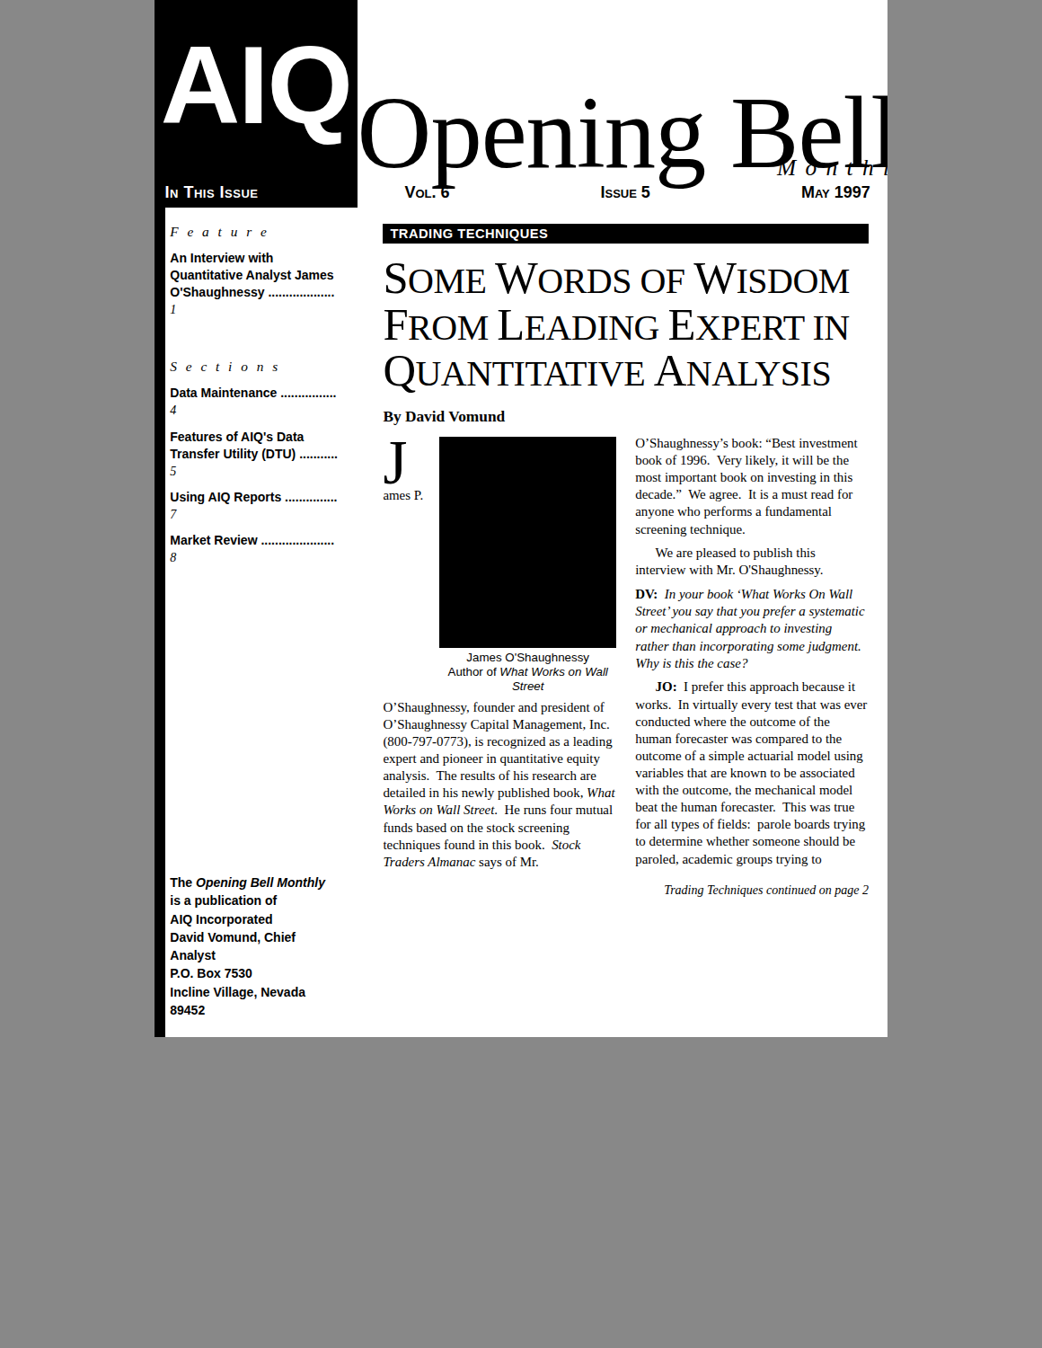AIQ
Opening Bell®
M o n t h l y
In This Issue
Vol. 6 Issue 5 May 1997
F e a t u r e
An Interview with
Quantitative Analyst James
O'Shaughnessy ................... 1
S e c t i o n s
Data Maintenance ................ 4
Features of AIQ's Data
Transfer Utility (DTU) ........... 5
Using AIQ Reports ............... 7
Market Review ..................... 8
The Opening Bell Monthly
is a publication of
AIQ Incorporated
David Vomund, Chief Analyst
P.O. Box 7530
Incline Village, Nevada 89452
TRADING TECHNIQUES
SOME WORDS OF WISDOM
FROM LEADING EXPERT IN
QUANTITATIVE ANALYSIS
By David Vomund
James O'Shaughnessy
Author of What Works on Wall Street
James P. O’Shaughnessy, founder and president of O’Shaughnessy Capital Management, Inc. (800-797-0773), is recognized as a leading expert and pioneer in quantitative equity analysis. The results of his research are detailed in his newly published book, What Works on Wall Street. He runs four mutual funds based on the stock screening techniques found in this book. Stock Traders Almanac says of Mr. O’Shaughnessy’s book: “Best investment book of 1996. Very likely, it will be the most important book on investing in this decade.” We agree. It is a must read for anyone who performs a fundamental screening technique.
We are pleased to publish this interview with Mr. O'Shaughnessy.
DV: In your book ‘What Works On Wall Street’ you say that you prefer a systematic or mechanical approach to investing rather than incorporating some judgment. Why is this the case?
JO: I prefer this approach because it works. In virtually every test that was ever conducted where the outcome of the human forecaster was compared to the outcome of a simple actuarial model using variables that are known to be associated with the outcome, the mechanical model beat the human forecaster. This was true for all types of fields: parole boards trying to determine whether someone should be paroled, academic groups trying to
Trading Techniques continued on page 2